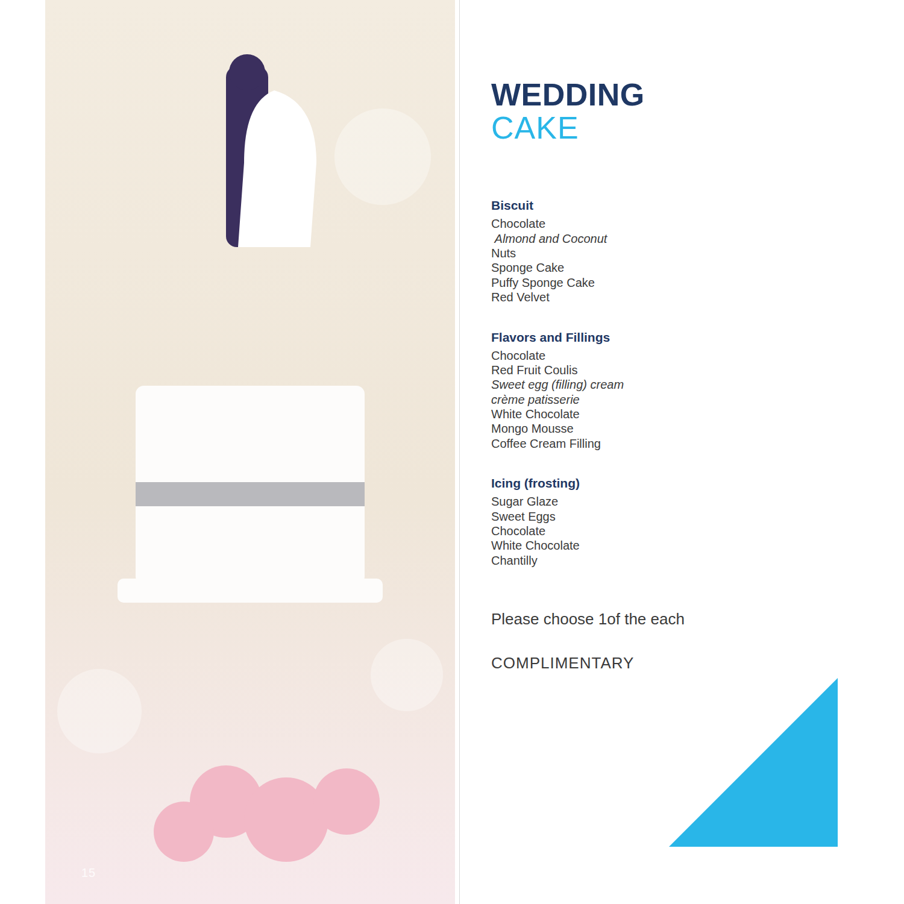15
WeddingCake
Biscuit
Chocolate
Almond and Coconut
Nuts
Sponge Cake
Puffy Sponge Cake
Red Velvet
Flavors and Fillings
Chocolate
Red Fruit Coulis
Sweet egg (filling) cream
crème patisserie
White Chocolate
Mongo Mousse
Coffee Cream Filling
Icing (frosting)
Sugar Glaze
Sweet Eggs
Chocolate
White Chocolate
Chantilly
Please choose 1of the each
Complimentary